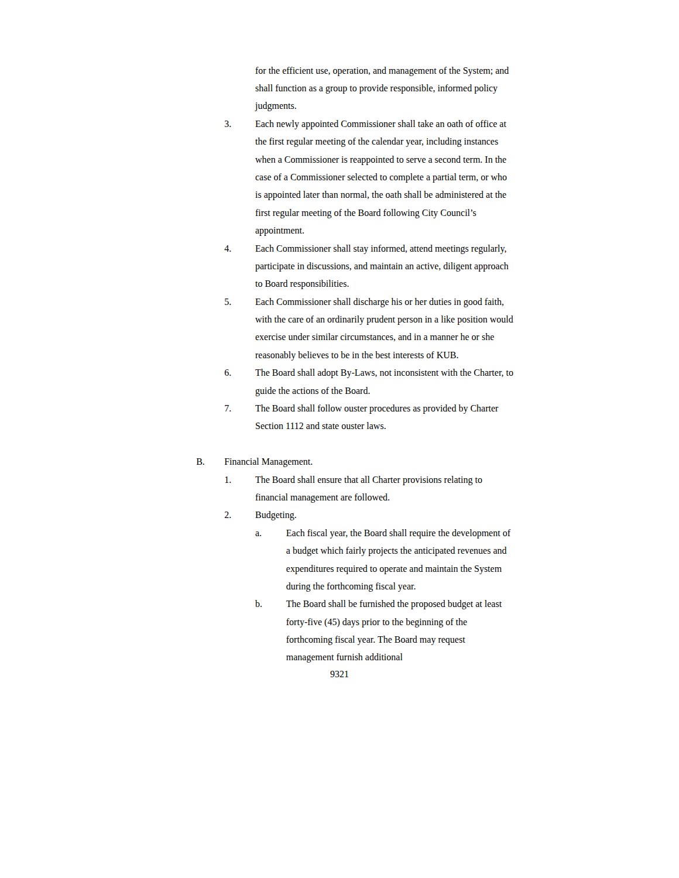for the efficient use, operation, and management of the System; and shall function as a group to provide responsible, informed policy judgments.
3.
Each newly appointed Commissioner shall take an oath of office at the first regular meeting of the calendar year, including instances when a Commissioner is reappointed to serve a second term. In the case of a Commissioner selected to complete a partial term, or who is appointed later than normal, the oath shall be administered at the first regular meeting of the Board following City Council’s appointment.
4.
Each Commissioner shall stay informed, attend meetings regularly, participate in discussions, and maintain an active, diligent approach to Board responsibilities.
5.
Each Commissioner shall discharge his or her duties in good faith, with the care of an ordinarily prudent person in a like position would exercise under similar circumstances, and in a manner he or she reasonably believes to be in the best interests of KUB.
6.
The Board shall adopt By-Laws, not inconsistent with the Charter, to guide the actions of the Board.
7.
The Board shall follow ouster procedures as provided by Charter Section 1112 and state ouster laws.
B.
Financial Management.
1.
The Board shall ensure that all Charter provisions relating to financial management are followed.
2.
Budgeting.
a.
Each fiscal year, the Board shall require the development of a budget which fairly projects the anticipated revenues and expenditures required to operate and maintain the System during the forthcoming fiscal year.
b.
The Board shall be furnished the proposed budget at least forty-five (45) days prior to the beginning of the forthcoming fiscal year. The Board may request management furnish additional
9321